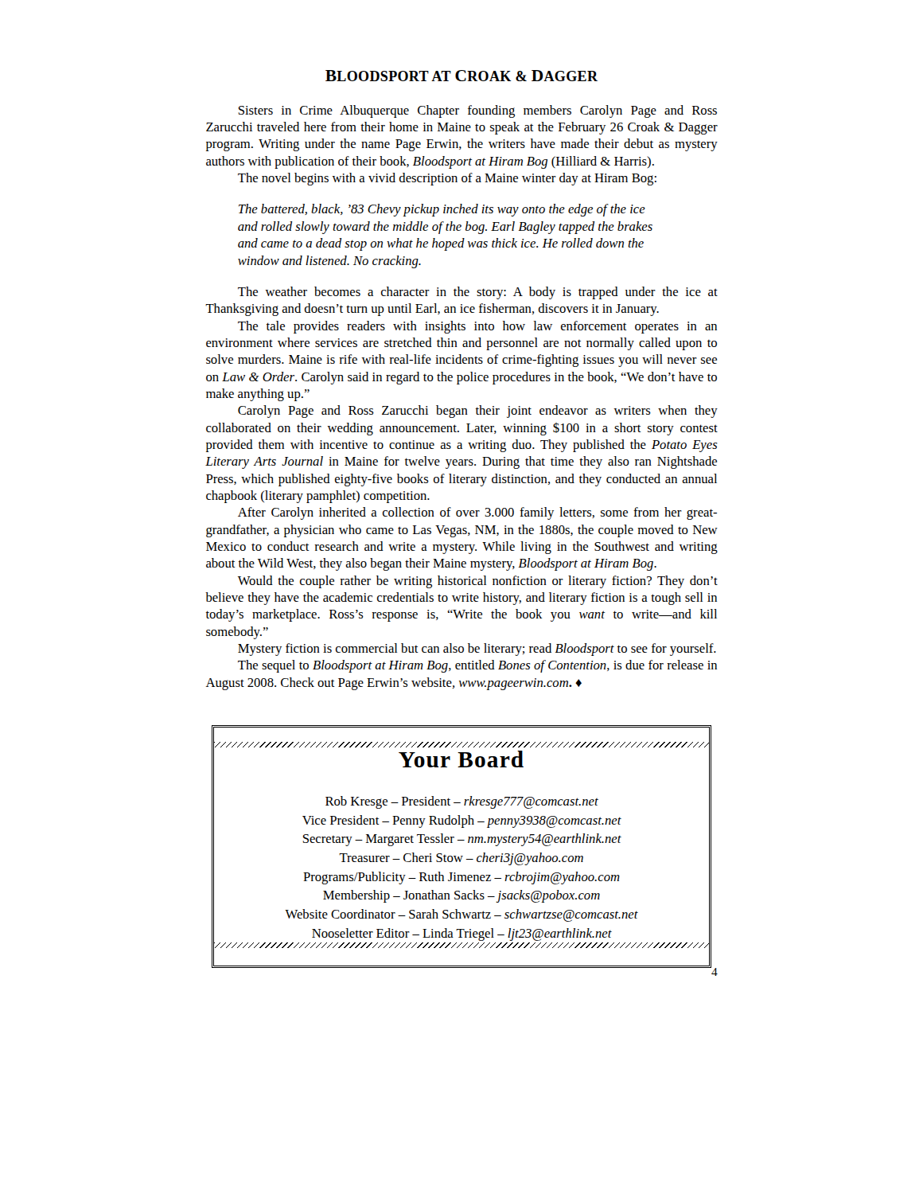Bloodsport at Croak & Dagger
Sisters in Crime Albuquerque Chapter founding members Carolyn Page and Ross Zarucchi traveled here from their home in Maine to speak at the February 26 Croak & Dagger program. Writing under the name Page Erwin, the writers have made their debut as mystery authors with publication of their book, Bloodsport at Hiram Bog (Hilliard & Harris).
The novel begins with a vivid description of a Maine winter day at Hiram Bog:
The battered, black, ’83 Chevy pickup inched its way onto the edge of the ice and rolled slowly toward the middle of the bog. Earl Bagley tapped the brakes and came to a dead stop on what he hoped was thick ice. He rolled down the window and listened. No cracking.
The weather becomes a character in the story: A body is trapped under the ice at Thanksgiving and doesn’t turn up until Earl, an ice fisherman, discovers it in January.
The tale provides readers with insights into how law enforcement operates in an environment where services are stretched thin and personnel are not normally called upon to solve murders. Maine is rife with real-life incidents of crime-fighting issues you will never see on Law & Order. Carolyn said in regard to the police procedures in the book, “We don’t have to make anything up.”
Carolyn Page and Ross Zarucchi began their joint endeavor as writers when they collaborated on their wedding announcement. Later, winning $100 in a short story contest provided them with incentive to continue as a writing duo. They published the Potato Eyes Literary Arts Journal in Maine for twelve years. During that time they also ran Nightshade Press, which published eighty-five books of literary distinction, and they conducted an annual chapbook (literary pamphlet) competition.
After Carolyn inherited a collection of over 3.000 family letters, some from her great-grandfather, a physician who came to Las Vegas, NM, in the 1880s, the couple moved to New Mexico to conduct research and write a mystery. While living in the Southwest and writing about the Wild West, they also began their Maine mystery, Bloodsport at Hiram Bog.
Would the couple rather be writing historical nonfiction or literary fiction? They don’t believe they have the academic credentials to write history, and literary fiction is a tough sell in today’s marketplace. Ross’s response is, “Write the book you want to write—and kill somebody.”
Mystery fiction is commercial but can also be literary; read Bloodsport to see for yourself.
The sequel to Bloodsport at Hiram Bog, entitled Bones of Contention, is due for release in August 2008. Check out Page Erwin’s website, www.pageerwin.com. ♦
Your Board
Rob Kresge – President – rkresge777@comcast.net
Vice President – Penny Rudolph – penny3938@comcast.net
Secretary – Margaret Tessler – nm.mystery54@earthlink.net
Treasurer – Cheri Stow – cheri3j@yahoo.com
Programs/Publicity – Ruth Jimenez – rcbrojim@yahoo.com
Membership – Jonathan Sacks – jsacks@pobox.com
Website Coordinator – Sarah Schwartz – schwartzse@comcast.net
Nooseletter Editor – Linda Triegel – ljt23@earthlink.net
4